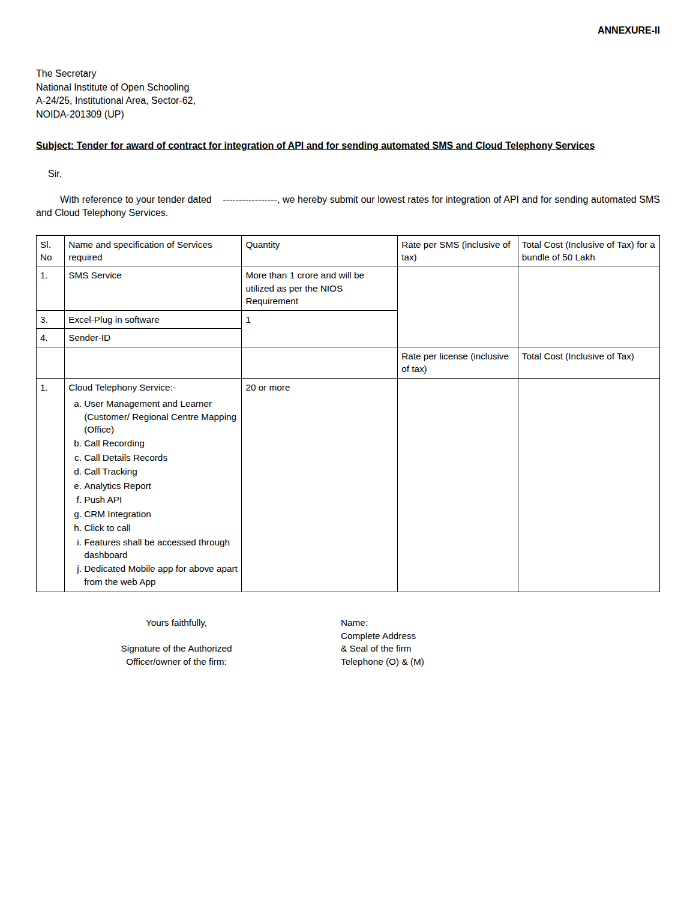ANNEXURE-II
The Secretary
National Institute of Open Schooling
A-24/25, Institutional Area, Sector-62,
NOIDA-201309 (UP)
Subject: Tender for award of contract for integration of API and for sending automated SMS and Cloud Telephony Services
Sir,
With reference to your tender dated -----------------, we hereby submit our lowest rates for integration of API and for sending automated SMS and Cloud Telephony Services.
| Sl. No | Name and specification of Services required | Quantity | Rate per SMS (inclusive of tax) | Total Cost (Inclusive of Tax) for a bundle of 50 Lakh |
| 1. | SMS Service | More than 1 crore and will be utilized as per the NIOS Requirement | | |
| 3. | Excel-Plug in software | 1 |
| 4. | Sender-ID |
| | | | Rate per license (inclusive of tax) | Total Cost (Inclusive of Tax) |
| 1. | Cloud Telephony Service:- User Management and Learner (Customer/ Regional Centre Mapping (Office) Call Recording Call Details Records Call Tracking Analytics Report Push API CRM Integration Click to call Features shall be accessed through dashboard Dedicated Mobile app for above apart from the web App | 20 or more | | |
| Yours faithfully, Signature of the Authorized Officer/owner of the firm: | Name: Complete Address & Seal of the firm Telephone (O) & (M) |